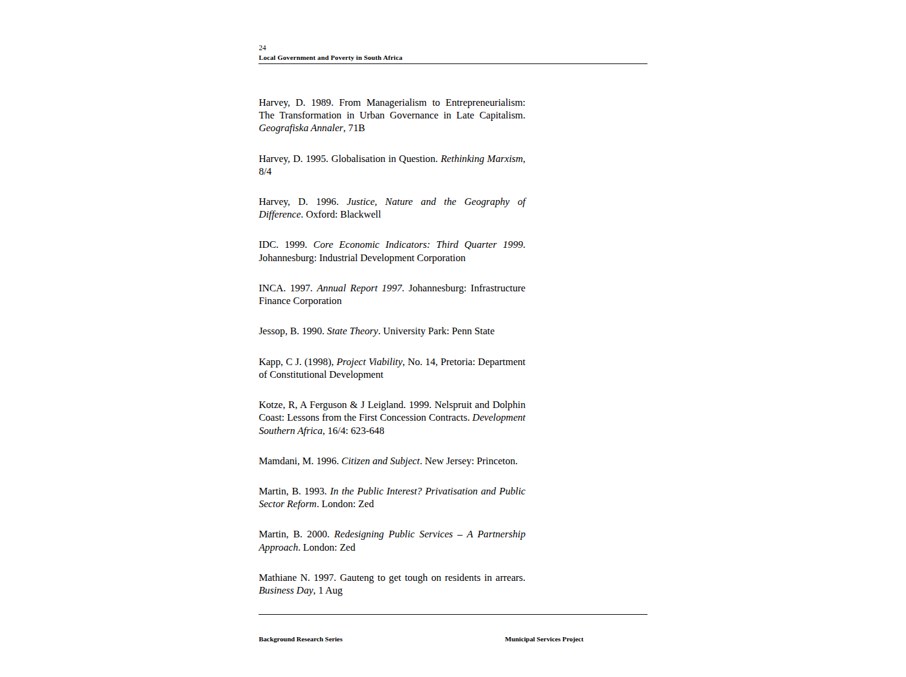24
Local Government and Poverty in South Africa
Harvey, D. 1989. From Managerialism to Entrepreneurialism: The Transformation in Urban Governance in Late Capitalism. Geografiska Annaler, 71B
Harvey, D. 1995. Globalisation in Question. Rethinking Marxism, 8/4
Harvey, D. 1996. Justice, Nature and the Geography of Difference. Oxford: Blackwell
IDC. 1999. Core Economic Indicators: Third Quarter 1999. Johannesburg: Industrial Development Corporation
INCA. 1997. Annual Report 1997. Johannesburg: Infrastructure Finance Corporation
Jessop, B. 1990. State Theory. University Park: Penn State
Kapp, C J. (1998), Project Viability, No. 14, Pretoria: Department of Constitutional Development
Kotze, R, A Ferguson & J Leigland. 1999. Nelspruit and Dolphin Coast: Lessons from the First Concession Contracts. Development Southern Africa, 16/4: 623-648
Mamdani, M. 1996. Citizen and Subject. New Jersey: Princeton.
Martin, B. 1993. In the Public Interest? Privatisation and Public Sector Reform. London: Zed
Martin, B. 2000. Redesigning Public Services – A Partnership Approach. London: Zed
Mathiane N. 1997. Gauteng to get tough on residents in arrears. Business Day, 1 Aug
Background Research Series Municipal Services Project